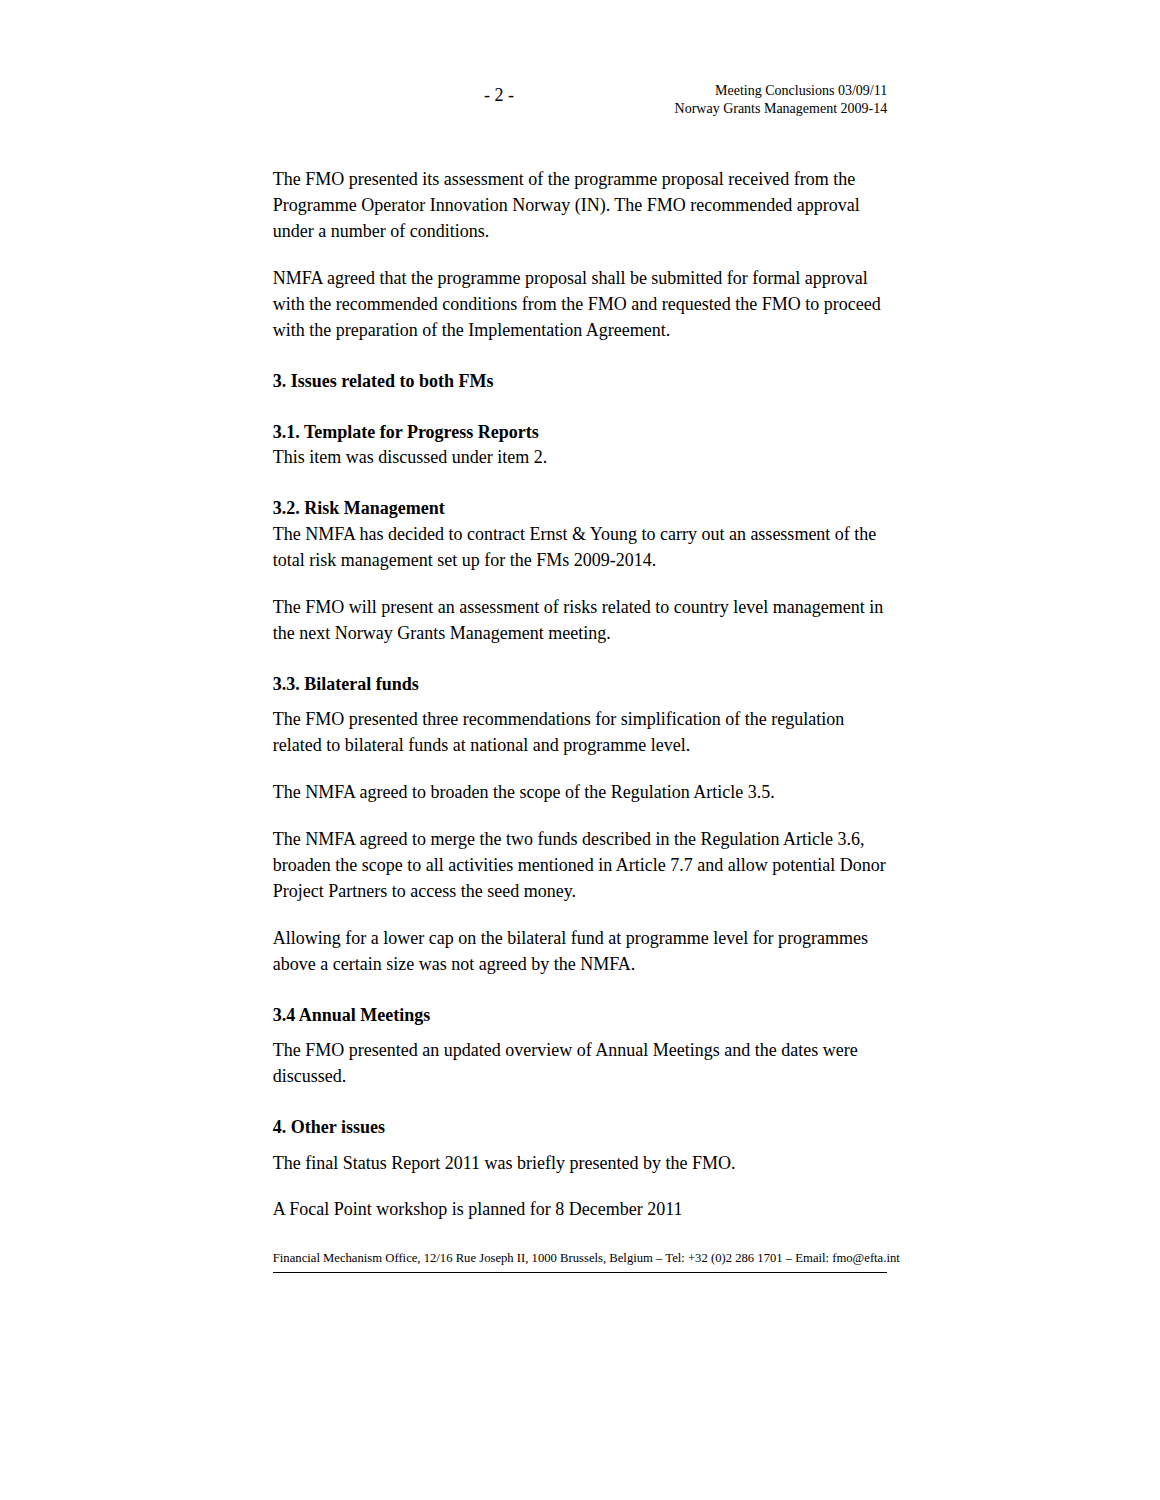- 2 -
Meeting Conclusions 03/09/11
Norway Grants Management 2009-14
The FMO presented its assessment of the programme proposal received from the Programme Operator Innovation Norway (IN). The FMO recommended approval under a number of conditions.
NMFA agreed that the programme proposal shall be submitted for formal approval with the recommended conditions from the FMO and requested the FMO to proceed with the preparation of the Implementation Agreement.
3. Issues related to both FMs
3.1. Template for Progress Reports
This item was discussed under item 2.
3.2. Risk Management
The NMFA has decided to contract Ernst & Young to carry out an assessment of the total risk management set up for the FMs 2009-2014.
The FMO will present an assessment of risks related to country level management in the next Norway Grants Management meeting.
3.3. Bilateral funds
The FMO presented three recommendations for simplification of the regulation related to bilateral funds at national and programme level.
The NMFA agreed to broaden the scope of the Regulation Article 3.5.
The NMFA agreed to merge the two funds described in the Regulation Article 3.6, broaden the scope to all activities mentioned in Article 7.7 and allow potential Donor Project Partners to access the seed money.
Allowing for a lower cap on the bilateral fund at programme level for programmes above a certain size was not agreed by the NMFA.
3.4 Annual Meetings
The FMO presented an updated overview of Annual Meetings and the dates were discussed.
4. Other issues
The final Status Report 2011 was briefly presented by the FMO.
A Focal Point workshop is planned for 8 December 2011
Financial Mechanism Office, 12/16 Rue Joseph II, 1000 Brussels, Belgium – Tel: +32 (0)2 286 1701 – Email: fmo@efta.int